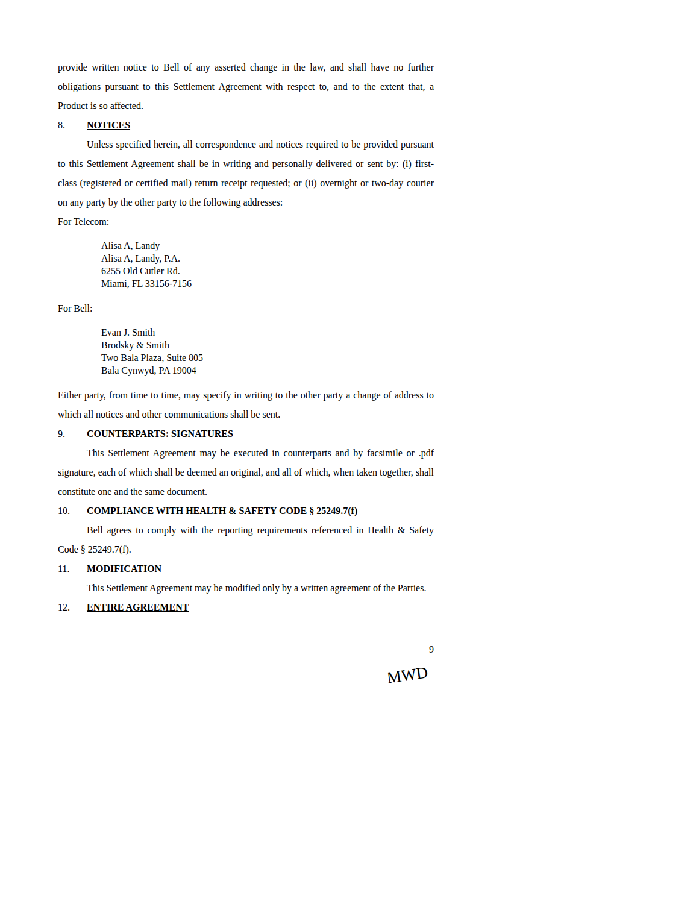provide written notice to Bell of any asserted change in the law, and shall have no further obligations pursuant to this Settlement Agreement with respect to, and to the extent that, a Product is so affected.
8. NOTICES
Unless specified herein, all correspondence and notices required to be provided pursuant to this Settlement Agreement shall be in writing and personally delivered or sent by: (i) first-class (registered or certified mail) return receipt requested; or (ii) overnight or two-day courier on any party by the other party to the following addresses:
For Telecom:
Alisa A, Landy
Alisa A, Landy, P.A.
6255 Old Cutler Rd.
Miami, FL 33156-7156
For Bell:
Evan J. Smith
Brodsky & Smith
Two Bala Plaza, Suite 805
Bala Cynwyd, PA 19004
Either party, from time to time, may specify in writing to the other party a change of address to which all notices and other communications shall be sent.
9. COUNTERPARTS: SIGNATURES
This Settlement Agreement may be executed in counterparts and by facsimile or .pdf signature, each of which shall be deemed an original, and all of which, when taken together, shall constitute one and the same document.
10. COMPLIANCE WITH HEALTH & SAFETY CODE § 25249.7(f)
Bell agrees to comply with the reporting requirements referenced in Health & Safety Code § 25249.7(f).
11. MODIFICATION
This Settlement Agreement may be modified only by a written agreement of the Parties.
12. ENTIRE AGREEMENT
9
MWD